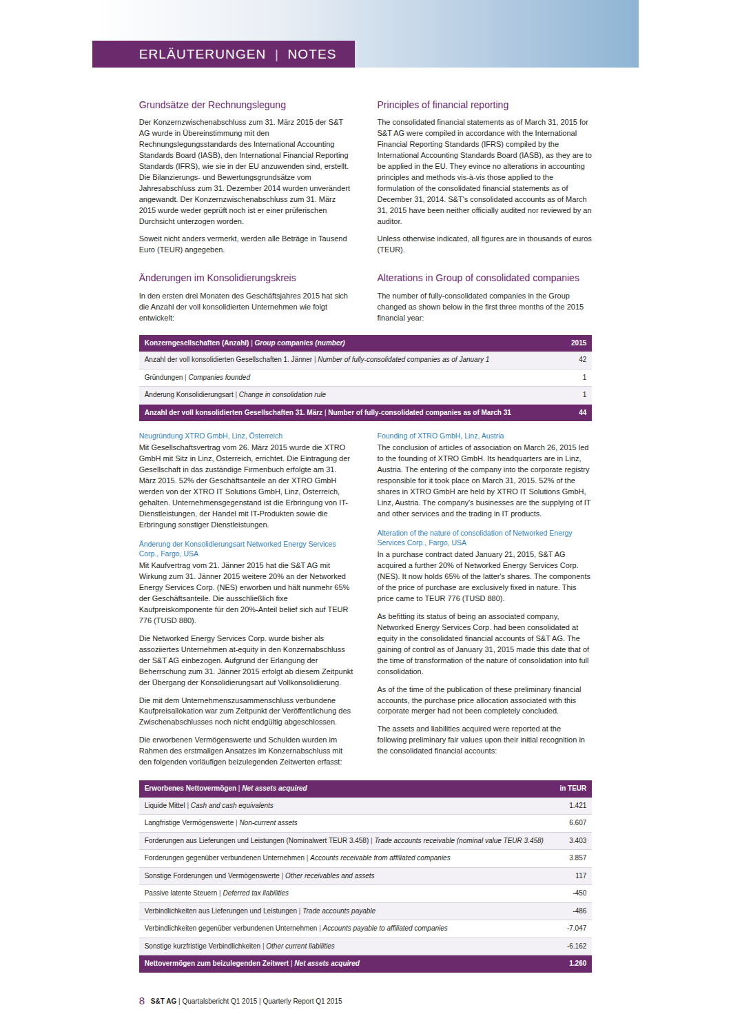Erläuterungen | Notes
Grundsätze der Rechnungslegung
Der Konzernzwischenabschluss zum 31. März 2015 der S&T AG wurde in Übereinstimmung mit den Rechnungslegungsstandards des International Accounting Standards Board (IASB), den International Financial Reporting Standards (IFRS), wie sie in der EU anzuwenden sind, erstellt. Die Bilanzierungs- und Bewertungsgrundsätze vom Jahresabschluss zum 31. Dezember 2014 wurden unverändert angewandt. Der Konzernzwischenabschluss zum 31. März 2015 wurde weder geprüft noch ist er einer prüferischen Durchsicht unterzogen worden.
Soweit nicht anders vermerkt, werden alle Beträge in Tausend Euro (TEUR) angegeben.
Principles of financial reporting
The consolidated financial statements as of March 31, 2015 for S&T AG were compiled in accordance with the International Financial Reporting Standards (IFRS) compiled by the International Accounting Standards Board (IASB), as they are to be applied in the EU. They evince no alterations in accounting principles and methods vis-à-vis those applied to the formulation of the consolidated financial statements as of December 31, 2014. S&T's consolidated accounts as of March 31, 2015 have been neither officially audited nor reviewed by an auditor.
Unless otherwise indicated, all figures are in thousands of euros (TEUR).
Änderungen im Konsolidierungskreis
In den ersten drei Monaten des Geschäftsjahres 2015 hat sich die Anzahl der voll konsolidierten Unternehmen wie folgt entwickelt:
Alterations in Group of consolidated companies
The number of fully-consolidated companies in the Group changed as shown below in the first three months of the 2015 financial year:
| Konzerngesellschaften (Anzahl) / Group companies (number) | 2015 |
| --- | --- |
| Anzahl der voll konsolidierten Gesellschaften 1. Jänner / Number of fully-consolidated companies as of January 1 | 42 |
| Gründungen / Companies founded | 1 |
| Änderung Konsolidierungsart / Change in consolidation rule | 1 |
| Anzahl der voll konsolidierten Gesellschaften 31. März / Number of fully-consolidated companies as of March 31 | 44 |
Neugründung XTRO GmbH, Linz, Österreich
Mit Gesellschaftsvertrag vom 26. März 2015 wurde die XTRO GmbH mit Sitz in Linz, Österreich, errichtet. Die Eintragung der Gesellschaft in das zuständige Firmenbuch erfolgte am 31. März 2015. 52% der Geschäftsanteile an der XTRO GmbH werden von der XTRO IT Solutions GmbH, Linz, Österreich, gehalten. Unternehmensgegenstand ist die Erbringung von IT-Dienstleistungen, der Handel mit IT-Produkten sowie die Erbringung sonstiger Dienstleistungen.
Änderung der Konsolidierungsart Networked Energy Services Corp., Fargo, USA
Mit Kaufvertrag vom 21. Jänner 2015 hat die S&T AG mit Wirkung zum 31. Jänner 2015 weitere 20% an der Networked Energy Services Corp. (NES) erworben und hält nunmehr 65% der Geschäftsanteile. Die ausschließlich fixe Kaufpreiskomponente für den 20%-Anteil belief sich auf TEUR 776 (TUSD 880).
Die Networked Energy Services Corp. wurde bisher als assoziiertes Unternehmen at-equity in den Konzernabschluss der S&T AG einbezogen. Aufgrund der Erlangung der Beherrschung zum 31. Jänner 2015 erfolgt ab diesem Zeitpunkt der Übergang der Konsolidierungsart auf Vollkonsolidierung.
Die mit dem Unternehmenszusammenschluss verbundene Kaufpreisallokation war zum Zeitpunkt der Veröffentlichung des Zwischenabschlusses noch nicht endgültig abgeschlossen.
Die erworbenen Vermögenswerte und Schulden wurden im Rahmen des erstmaligen Ansatzes im Konzernabschluss mit den folgenden vorläufigen beizulegenden Zeitwerten erfasst:
Founding of XTRO GmbH, Linz, Austria
The conclusion of articles of association on March 26, 2015 led to the founding of XTRO GmbH. Its headquarters are in Linz, Austria. The entering of the company into the corporate registry responsible for it took place on March 31, 2015. 52% of the shares in XTRO GmbH are held by XTRO IT Solutions GmbH, Linz, Austria. The company's businesses are the supplying of IT and other services and the trading in IT products.
Alteration of the nature of consolidation of Networked Energy Services Corp., Fargo, USA
In a purchase contract dated January 21, 2015, S&T AG acquired a further 20% of Networked Energy Services Corp. (NES). It now holds 65% of the latter's shares. The components of the price of purchase are exclusively fixed in nature. This price came to TEUR 776 (TUSD 880).
As befitting its status of being an associated company, Networked Energy Services Corp. had been consolidated at equity in the consolidated financial accounts of S&T AG. The gaining of control as of January 31, 2015 made this date that of the time of transformation of the nature of consolidation into full consolidation.
As of the time of the publication of these preliminary financial accounts, the purchase price allocation associated with this corporate merger had not been completely concluded.
The assets and liabilities acquired were reported at the following preliminary fair values upon their initial recognition in the consolidated financial accounts:
| Erworbenes Nettovermögen / Net assets acquired | in TEUR |
| --- | --- |
| Liquide Mittel / Cash and cash equivalents | 1.421 |
| Langfristige Vermögenswerte / Non-current assets | 6.607 |
| Forderungen aus Lieferungen und Leistungen (Nominalwert TEUR 3.458) / Trade accounts receivable (nominal value TEUR 3.458) | 3.403 |
| Forderungen gegenüber verbundenen Unternehmen / Accounts receivable from affiliated companies | 3.857 |
| Sonstige Forderungen und Vermögenswerte / Other receivables and assets | 117 |
| Passive latente Steuern / Deferred tax liabilities | -450 |
| Verbindlichkeiten aus Lieferungen und Leistungen / Trade accounts payable | -486 |
| Verbindlichkeiten gegenüber verbundenen Unternehmen / Accounts payable to affiliated companies | -7.047 |
| Sonstige kurzfristige Verbindlichkeiten / Other current liabilities | -6.162 |
| Nettovermögen zum beizulegenden Zeitwert / Net assets acquired | 1.260 |
8 S&T AG | Quartalsbericht Q1 2015 | Quarterly Report Q1 2015